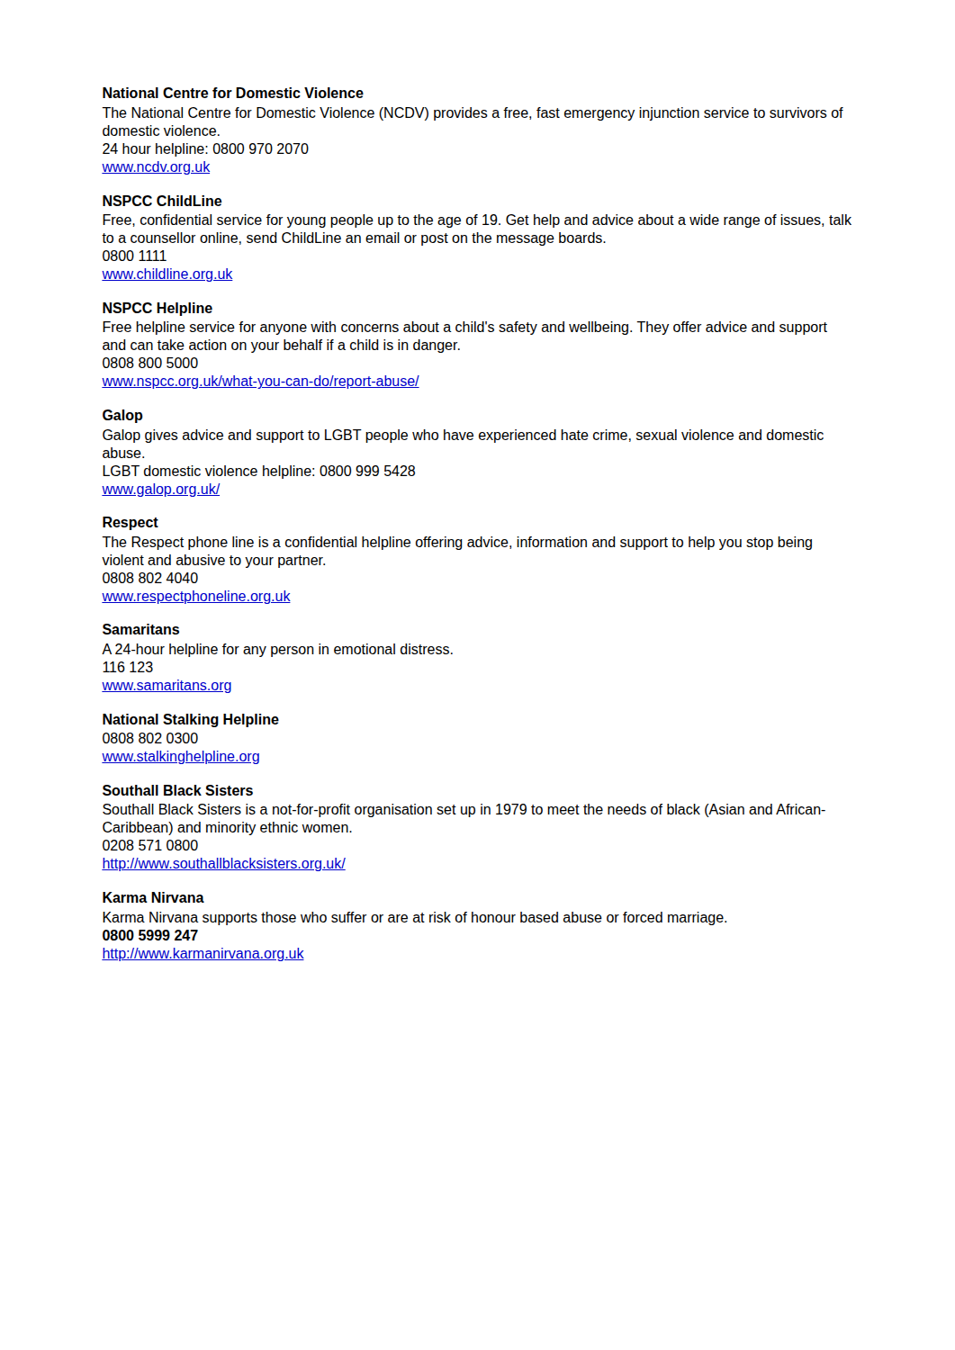National Centre for Domestic Violence
The National Centre for Domestic Violence (NCDV) provides a free, fast emergency injunction service to survivors of domestic violence.
24 hour helpline: 0800 970 2070
www.ncdv.org.uk
NSPCC ChildLine
Free, confidential service for young people up to the age of 19. Get help and advice about a wide range of issues, talk to a counsellor online, send ChildLine an email or post on the message boards.
0800 1111
www.childline.org.uk
NSPCC Helpline
Free helpline service for anyone with concerns about a child's safety and wellbeing. They offer advice and support and can take action on your behalf if a child is in danger.
0808 800 5000
www.nspcc.org.uk/what-you-can-do/report-abuse/
Galop
Galop gives advice and support to LGBT people who have experienced hate crime, sexual violence and domestic abuse.
LGBT domestic violence helpline: 0800 999 5428
www.galop.org.uk/
Respect
The Respect phone line is a confidential helpline offering advice, information and support to help you stop being violent and abusive to your partner.
0808 802 4040
www.respectphoneline.org.uk
Samaritans
A 24-hour helpline for any person in emotional distress.
116 123
www.samaritans.org
National Stalking Helpline
0808 802 0300
www.stalkinghelpline.org
Southall Black Sisters
Southall Black Sisters is a not-for-profit organisation set up in 1979 to meet the needs of black (Asian and African-Caribbean) and minority ethnic women.
0208 571 0800
http://www.southallblacksisters.org.uk/
Karma Nirvana
Karma Nirvana supports those who suffer or are at risk of honour based abuse or forced marriage.
0800 5999 247
http://www.karmanirvana.org.uk